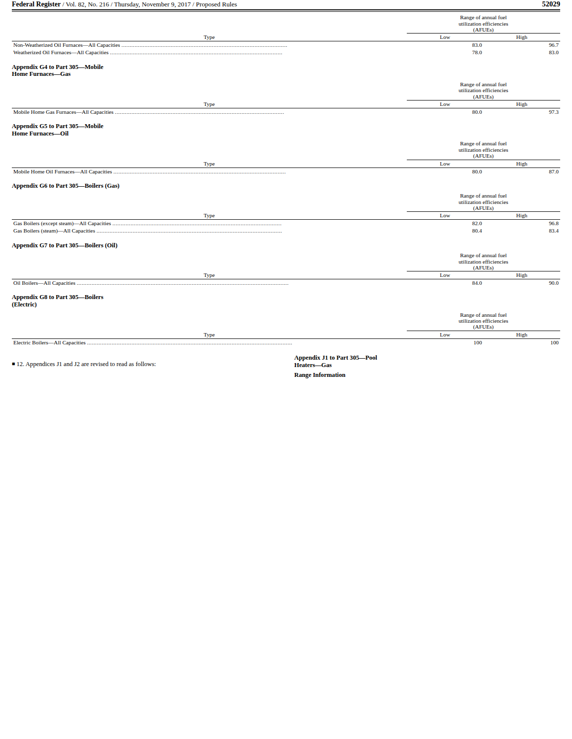Federal Register / Vol. 82, No. 216 / Thursday, November 9, 2017 / Proposed Rules
52029
| Type | Range of annual fuel utilization efficiencies (AFUEs) |
| --- | --- |
| Low | High |
| Non-Weatherized Oil Furnaces—All Capacities ..................................................................................................... | 83.0 | 96.7 |
| Weatherized Oil Furnaces—All Capacities ......................................................................................................... | 78.0 | 83.0 |
Appendix G4 to Part 305—Mobile
Home Furnaces—Gas
| Type | Range of annual fuel utilization efficiencies (AFUEs) |
| --- | --- |
| Low | High |
| Mobile Home Gas Furnaces—All Capacities ....................................................................................................... | 80.0 | 97.3 |
Appendix G5 to Part 305—Mobile
Home Furnaces—Oil
| Type | Range of annual fuel utilization efficiencies (AFUEs) |
| --- | --- |
| Low | High |
| Mobile Home Oil Furnaces—All Capacities ......................................................................................................... | 80.0 | 87.0 |
Appendix G6 to Part 305—Boilers (Gas)
| Type | Range of annual fuel utilization efficiencies (AFUEs) |
| --- | --- |
| Low | High |
| Gas Boilers (except steam)—All Capacities ....................................................................................................... | 82.0 | 96.8 |
| Gas Boilers (steam)—All Capacities ................................................................................................................. | 80.4 | 83.4 |
Appendix G7 to Part 305—Boilers (Oil)
| Type | Range of annual fuel utilization efficiencies (AFUEs) |
| --- | --- |
| Low | High |
| Oil Boilers—All Capacities ................................................................................................................................. | 84.0 | 90.0 |
Appendix G8 to Part 305—Boilers
(Electric)
| Type | Range of annual fuel utilization efficiencies (AFUEs) |
| --- | --- |
| Low | High |
| Electric Boilers—All Capacities ............................................................................................................................. | 100 | 100 |
■12. Appendices J1 and J2 are revised to read as follows:
Appendix J1 to Part 305—Pool
Heaters—Gas
Range Information